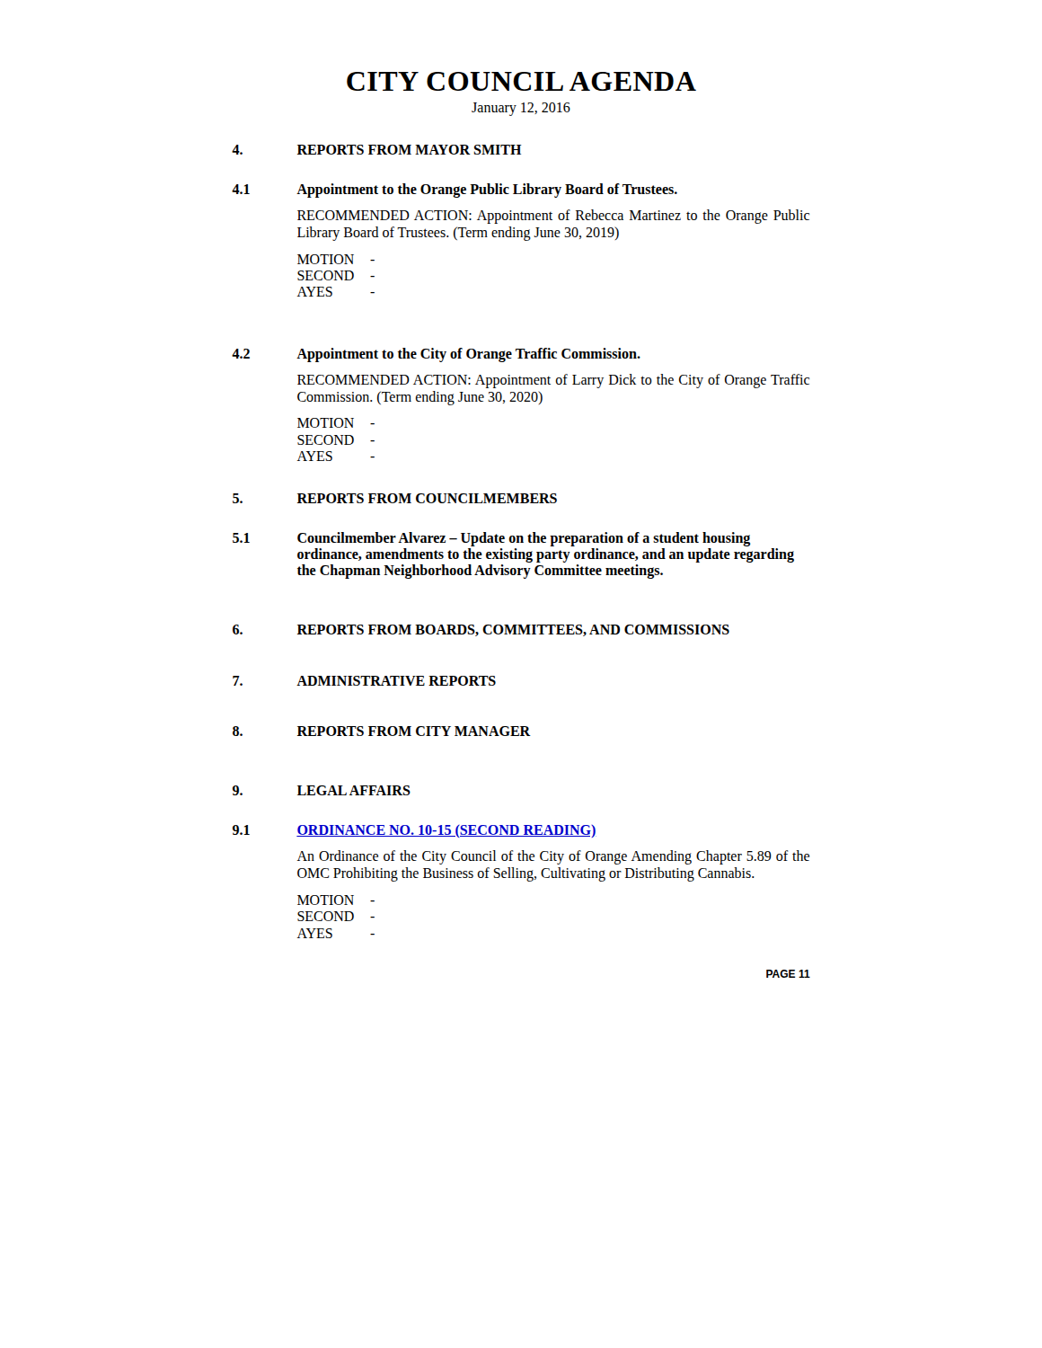CITY COUNCIL AGENDA
January 12, 2016
4.
REPORTS FROM MAYOR SMITH
4.1
Appointment to the Orange Public Library Board of Trustees.
RECOMMENDED ACTION: Appointment of Rebecca Martinez to the Orange Public Library Board of Trustees. (Term ending June 30, 2019)
MOTION-
SECOND-
AYES-
4.2
Appointment to the City of Orange Traffic Commission.
RECOMMENDED ACTION: Appointment of Larry Dick to the City of Orange Traffic Commission. (Term ending June 30, 2020)
MOTION-
SECOND-
AYES-
5.
REPORTS FROM COUNCILMEMBERS
5.1
Councilmember Alvarez – Update on the preparation of a student housing ordinance, amendments to the existing party ordinance, and an update regarding the Chapman Neighborhood Advisory Committee meetings.
6.
REPORTS FROM BOARDS, COMMITTEES, AND COMMISSIONS
7.
ADMINISTRATIVE REPORTS
8.
REPORTS FROM CITY MANAGER
9.
LEGAL AFFAIRS
9.1
ORDINANCE NO. 10-15 (SECOND READING)
An Ordinance of the City Council of the City of Orange Amending Chapter 5.89 of the OMC Prohibiting the Business of Selling, Cultivating or Distributing Cannabis.
MOTION-
SECOND-
AYES-
PAGE 11